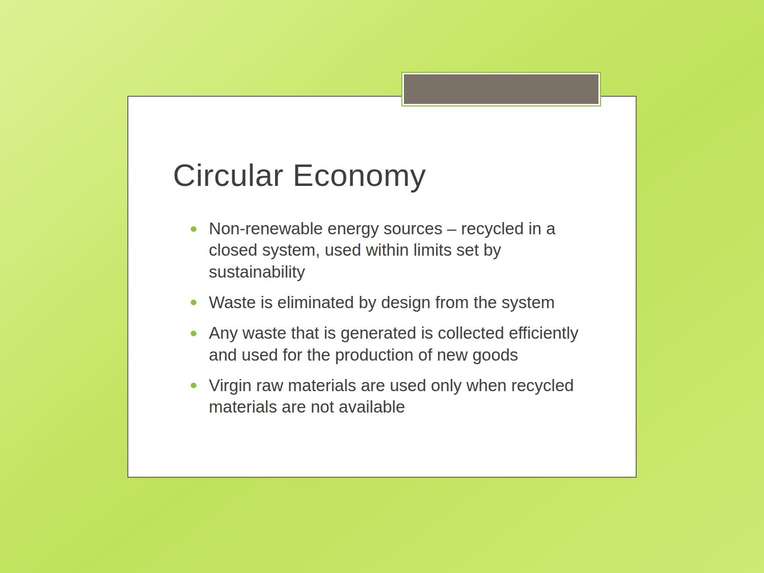Circular Economy
Non-renewable energy sources – recycled in a closed system, used within limits set by sustainability
Waste is eliminated by design from the system
Any waste that is generated is collected efficiently and used for the production of new goods
Virgin raw materials are used only when recycled materials are not available